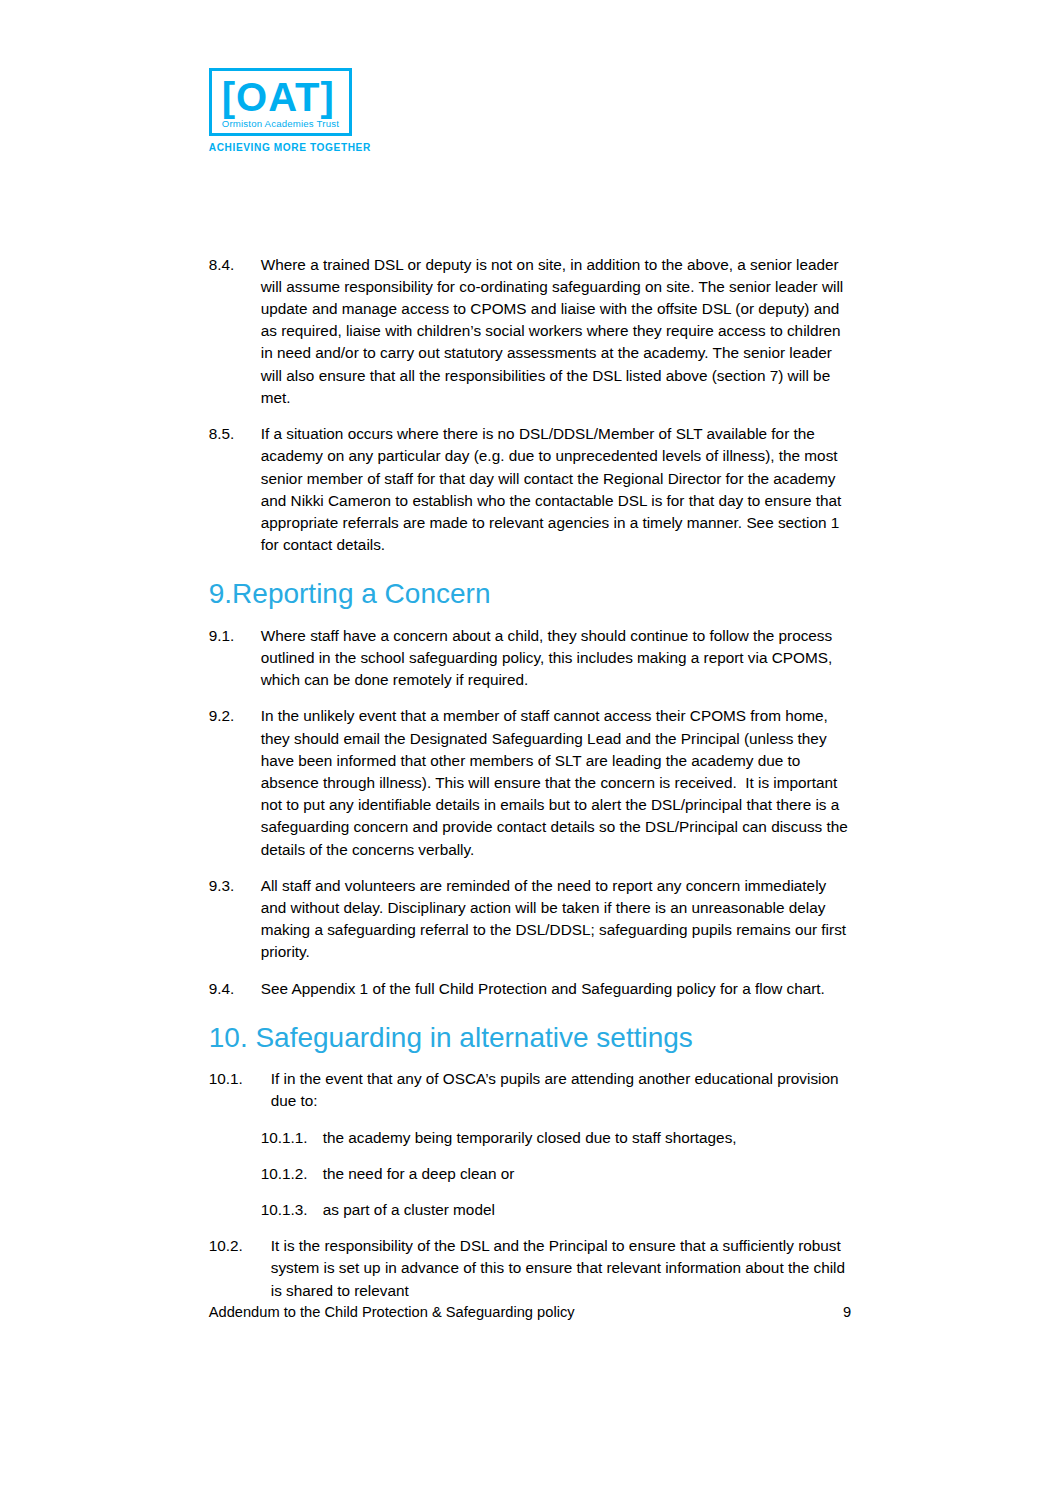[OAT]
Ormiston Academies Trust
ACHIEVING MORE TOGETHER
8.4.
Where a trained DSL or deputy is not on site, in addition to the above, a senior leader will assume responsibility for co-ordinating safeguarding on site. The senior leader will update and manage access to CPOMS and liaise with the offsite DSL (or deputy) and as required, liaise with children’s social workers where they require access to children in need and/or to carry out statutory assessments at the academy. The senior leader will also ensure that all the responsibilities of the DSL listed above (section 7) will be met.
8.5.
If a situation occurs where there is no DSL/DDSL/Member of SLT available for the academy on any particular day (e.g. due to unprecedented levels of illness), the most senior member of staff for that day will contact the Regional Director for the academy and Nikki Cameron to establish who the contactable DSL is for that day to ensure that appropriate referrals are made to relevant agencies in a timely manner. See section 1 for contact details.
9.Reporting a Concern
9.1.
Where staff have a concern about a child, they should continue to follow the process outlined in the school safeguarding policy, this includes making a report via CPOMS, which can be done remotely if required.
9.2.
In the unlikely event that a member of staff cannot access their CPOMS from home, they should email the Designated Safeguarding Lead and the Principal (unless they have been informed that other members of SLT are leading the academy due to absence through illness). This will ensure that the concern is received. It is important not to put any identifiable details in emails but to alert the DSL/principal that there is a safeguarding concern and provide contact details so the DSL/Principal can discuss the details of the concerns verbally.
9.3.
All staff and volunteers are reminded of the need to report any concern immediately and without delay. Disciplinary action will be taken if there is an unreasonable delay making a safeguarding referral to the DSL/DDSL; safeguarding pupils remains our first priority.
9.4.
See Appendix 1 of the full Child Protection and Safeguarding policy for a flow chart.
10. Safeguarding in alternative settings
10.1.
If in the event that any of OSCA’s pupils are attending another educational provision due to:
10.1.1.
the academy being temporarily closed due to staff shortages,
10.1.2.
the need for a deep clean or
10.1.3.
as part of a cluster model
10.2.
It is the responsibility of the DSL and the Principal to ensure that a sufficiently robust system is set up in advance of this to ensure that relevant information about the child is shared to relevant
Addendum to the Child Protection & Safeguarding policy
9